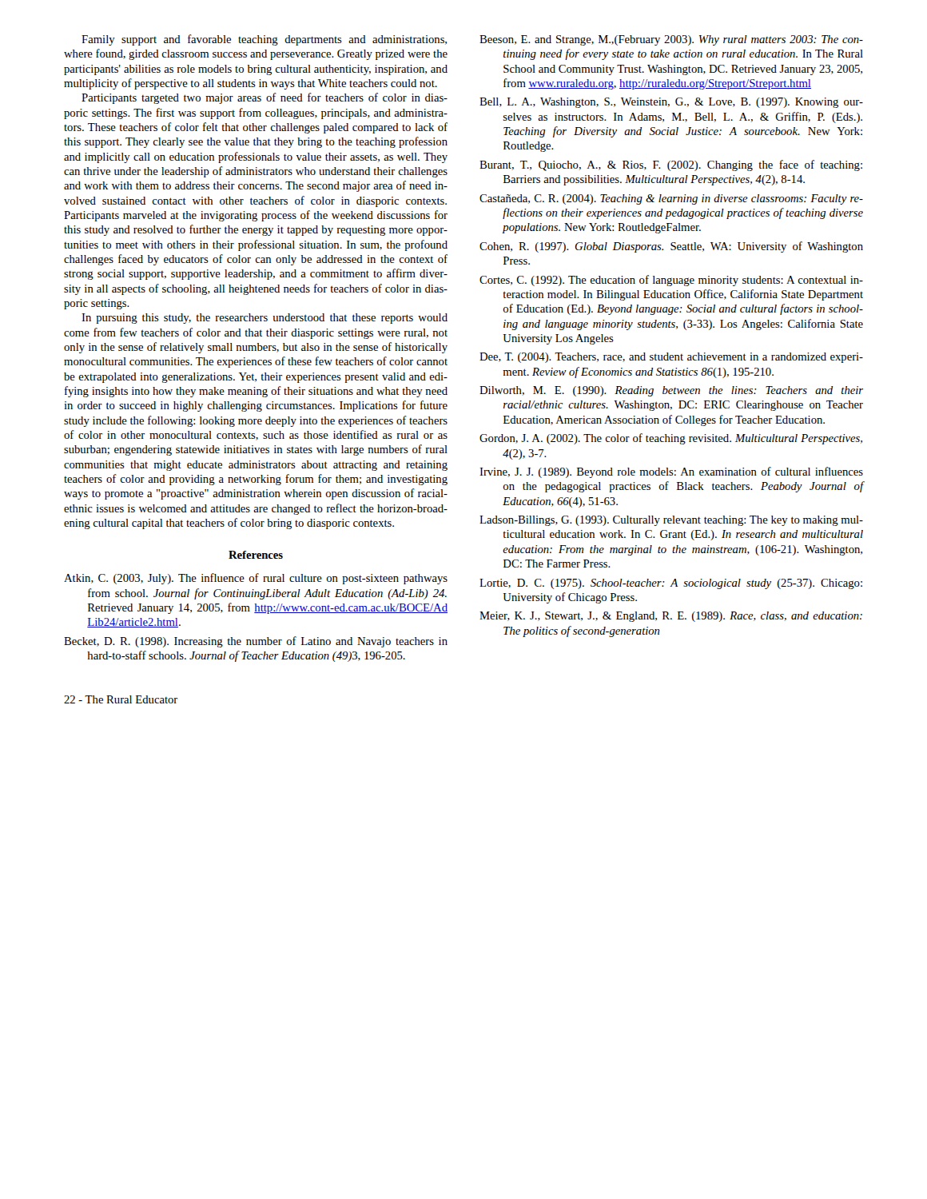Family support and favorable teaching departments and administrations, where found, girded classroom success and perseverance. Greatly prized were the participants' abilities as role models to bring cultural authenticity, inspiration, and multiplicity of perspective to all students in ways that White teachers could not.
Participants targeted two major areas of need for teachers of color in diasporic settings. The first was support from colleagues, principals, and administrators. These teachers of color felt that other challenges paled compared to lack of this support. They clearly see the value that they bring to the teaching profession and implicitly call on education professionals to value their assets, as well. They can thrive under the leadership of administrators who understand their challenges and work with them to address their concerns. The second major area of need involved sustained contact with other teachers of color in diasporic contexts. Participants marveled at the invigorating process of the weekend discussions for this study and resolved to further the energy it tapped by requesting more opportunities to meet with others in their professional situation. In sum, the profound challenges faced by educators of color can only be addressed in the context of strong social support, supportive leadership, and a commitment to affirm diversity in all aspects of schooling, all heightened needs for teachers of color in diasporic settings.
In pursuing this study, the researchers understood that these reports would come from few teachers of color and that their diasporic settings were rural, not only in the sense of relatively small numbers, but also in the sense of historically monocultural communities. The experiences of these few teachers of color cannot be extrapolated into generalizations. Yet, their experiences present valid and edifying insights into how they make meaning of their situations and what they need in order to succeed in highly challenging circumstances. Implications for future study include the following: looking more deeply into the experiences of teachers of color in other monocultural contexts, such as those identified as rural or as suburban; engendering statewide initiatives in states with large numbers of rural communities that might educate administrators about attracting and retaining teachers of color and providing a networking forum for them; and investigating ways to promote a "proactive" administration wherein open discussion of racial-ethnic issues is welcomed and attitudes are changed to reflect the horizon-broadening cultural capital that teachers of color bring to diasporic contexts.
References
Atkin, C. (2003, July). The influence of rural culture on post-sixteen pathways from school. Journal for ContinuingLiberal Adult Education (Ad-Lib) 24. Retrieved January 14, 2005, from http://www.cont-ed.cam.ac.uk/BOCE/AdLib24/article2.html.
Becket, D. R. (1998). Increasing the number of Latino and Navajo teachers in hard-to-staff schools. Journal of Teacher Education (49) 3, 196-205.
Beeson, E. and Strange, M.,(February 2003). Why rural matters 2003: The continuing need for every state to take action on rural education. In The Rural School and Community Trust. Washington, DC. Retrieved January 23, 2005, from www.ruraledu.org, http://ruraledu.org/Streport/Streport.html
Bell, L. A., Washington, S., Weinstein, G., & Love, B. (1997). Knowing ourselves as instructors. In Adams, M., Bell, L. A., & Griffin, P. (Eds.). Teaching for Diversity and Social Justice: A sourcebook. New York: Routledge.
Burant, T., Quiocho, A., & Rios, F. (2002). Changing the face of teaching: Barriers and possibilities. Multicultural Perspectives, 4(2), 8-14.
Castañeda, C. R. (2004). Teaching & learning in diverse classrooms: Faculty reflections on their experiences and pedagogical practices of teaching diverse populations. New York: RoutledgeFalmer.
Cohen, R. (1997). Global Diasporas. Seattle, WA: University of Washington Press.
Cortes, C. (1992). The education of language minority students: A contextual interaction model. In Bilingual Education Office, California State Department of Education (Ed.). Beyond language: Social and cultural factors in schooling and language minority students, (3-33). Los Angeles: California State University Los Angeles
Dee, T. (2004). Teachers, race, and student achievement in a randomized experiment. Review of Economics and Statistics 86(1), 195-210.
Dilworth, M. E. (1990). Reading between the lines: Teachers and their racial/ethnic cultures. Washington, DC: ERIC Clearinghouse on Teacher Education, American Association of Colleges for Teacher Education.
Gordon, J. A. (2002). The color of teaching revisited. Multicultural Perspectives, 4(2), 3-7.
Irvine, J. J. (1989). Beyond role models: An examination of cultural influences on the pedagogical practices of Black teachers. Peabody Journal of Education, 66(4), 51-63.
Ladson-Billings, G. (1993). Culturally relevant teaching: The key to making multicultural education work. In C. Grant (Ed.). In research and multicultural education: From the marginal to the mainstream, (106-21). Washington, DC: The Farmer Press.
Lortie, D. C. (1975). School-teacher: A sociological study (25-37). Chicago: University of Chicago Press.
Meier, K. J., Stewart, J., & England, R. E. (1989). Race, class, and education: The politics of second-generation
22 - The Rural Educator